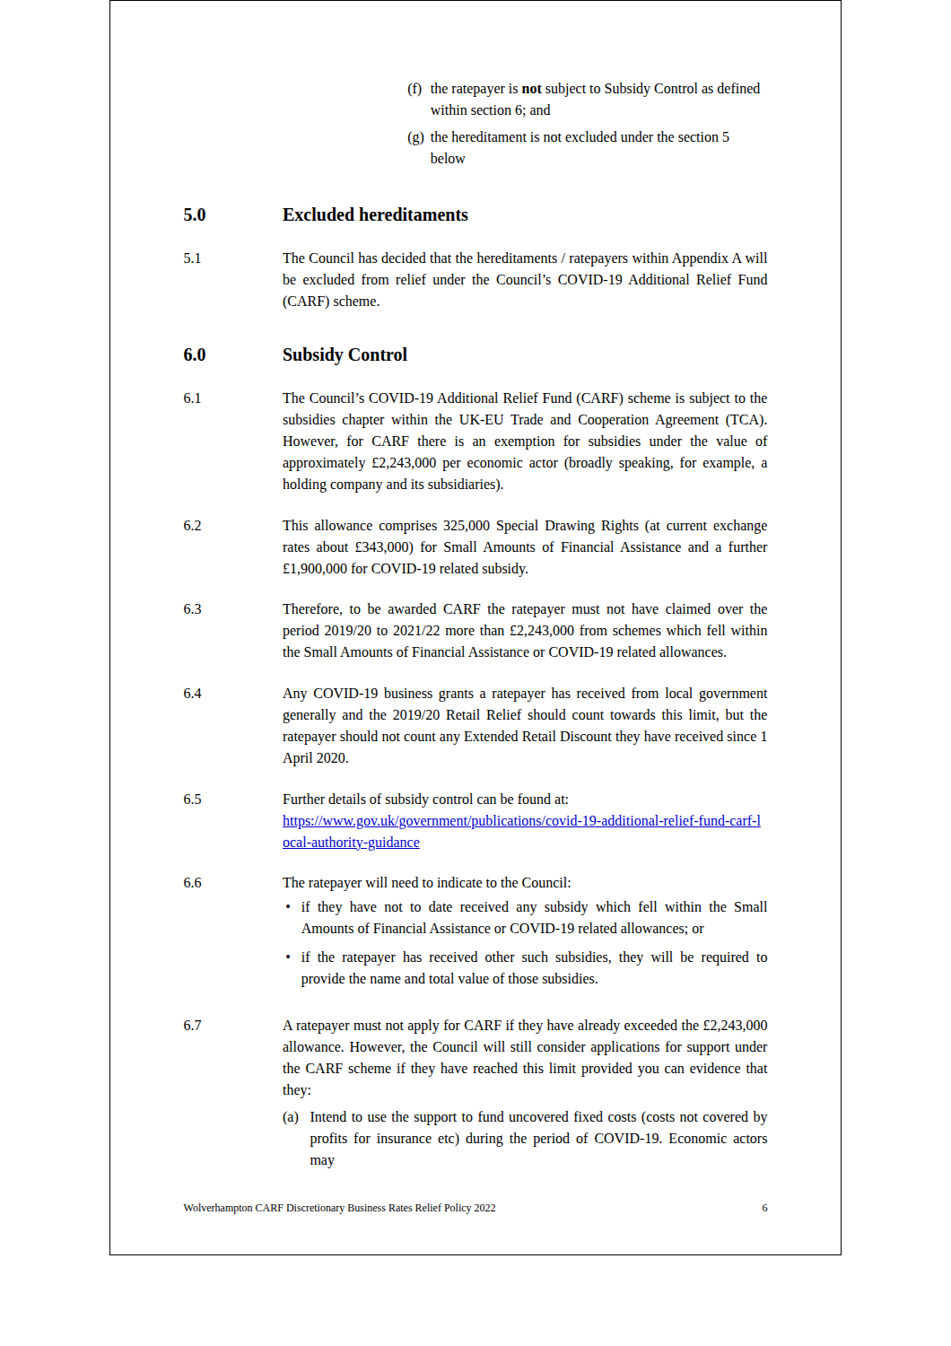(f) the ratepayer is not subject to Subsidy Control as defined within section 6; and
(g) the hereditament is not excluded under the section 5 below
5.0 Excluded hereditaments
5.1
The Council has decided that the hereditaments / ratepayers within Appendix A will be excluded from relief under the Council’s COVID-19 Additional Relief Fund (CARF) scheme.
6.0 Subsidy Control
6.1
The Council’s COVID-19 Additional Relief Fund (CARF) scheme is subject to the subsidies chapter within the UK-EU Trade and Cooperation Agreement (TCA). However, for CARF there is an exemption for subsidies under the value of approximately £2,243,000 per economic actor (broadly speaking, for example, a holding company and its subsidiaries).
6.2
This allowance comprises 325,000 Special Drawing Rights (at current exchange rates about £343,000) for Small Amounts of Financial Assistance and a further £1,900,000 for COVID-19 related subsidy.
6.3
Therefore, to be awarded CARF the ratepayer must not have claimed over the period 2019/20 to 2021/22 more than £2,243,000 from schemes which fell within the Small Amounts of Financial Assistance or COVID-19 related allowances.
6.4
Any COVID-19 business grants a ratepayer has received from local government generally and the 2019/20 Retail Relief should count towards this limit, but the ratepayer should not count any Extended Retail Discount they have received since 1 April 2020.
6.5
Further details of subsidy control can be found at:
https://www.gov.uk/government/publications/covid-19-additional-relief-fund-carf-local-authority-guidance
6.6
The ratepayer will need to indicate to the Council:
if they have not to date received any subsidy which fell within the Small Amounts of Financial Assistance or COVID-19 related allowances; or
if the ratepayer has received other such subsidies, they will be required to provide the name and total value of those subsidies.
6.7
A ratepayer must not apply for CARF if they have already exceeded the £2,243,000 allowance. However, the Council will still consider applications for support under the CARF scheme if they have reached this limit provided you can evidence that they:
(a) Intend to use the support to fund uncovered fixed costs (costs not covered by profits for insurance etc) during the period of COVID-19. Economic actors may
Wolverhampton CARF Discretionary Business Rates Relief Policy 2022
6